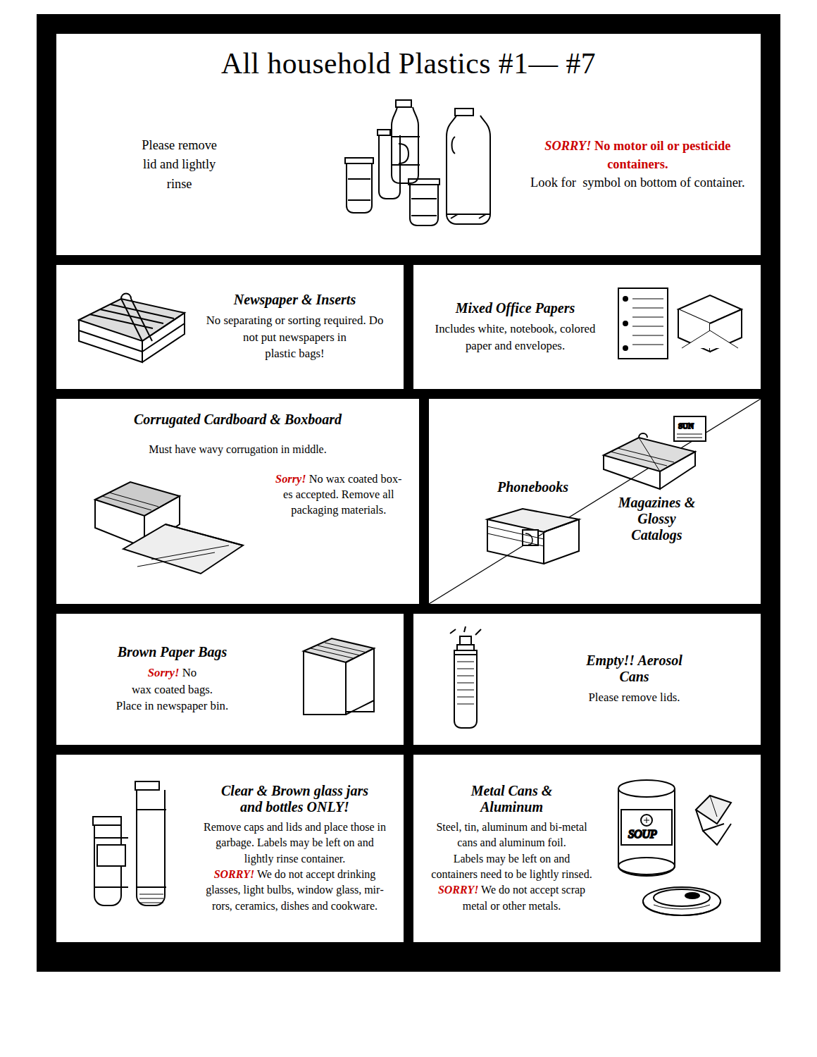All household Plastics #1— #7
Please remove
lid and lightly
rinse
SORRY! No motor oil or pesticide containers.
Look for symbol on bottom of container.
Newspaper & Inserts
No separating or sorting required. Do not put newspapers in
plastic bags!
Mixed Office Papers
Includes white, notebook, colored paper and envelopes.
Corrugated Cardboard & Boxboard
Must have wavy corrugation in middle.
Sorry! No wax coated box­es accepted. Remove all packaging materials.
SUN
Magazines &
Glossy
Catalogs
Phonebooks
Brown Paper Bags
Sorry! No
wax coated bags.
Place in newspaper bin.
Empty!! Aerosol
Cans
Please remove lids.
Clear & Brown glass jars
and bottles ONLY!
Remove caps and lids and place those in garbage. Labels may be left on and lightly rinse container.
SORRY! We do not accept drinking glasses, light bulbs, window glass, mir­rors, ceramics, dishes and cookware.
Metal Cans &
Aluminum
Steel, tin, aluminum and bi-metal cans and aluminum foil.
Labels may be left on and containers need to be lightly rinsed.
SORRY! We do not accept scrap metal or other metals.
SOUP